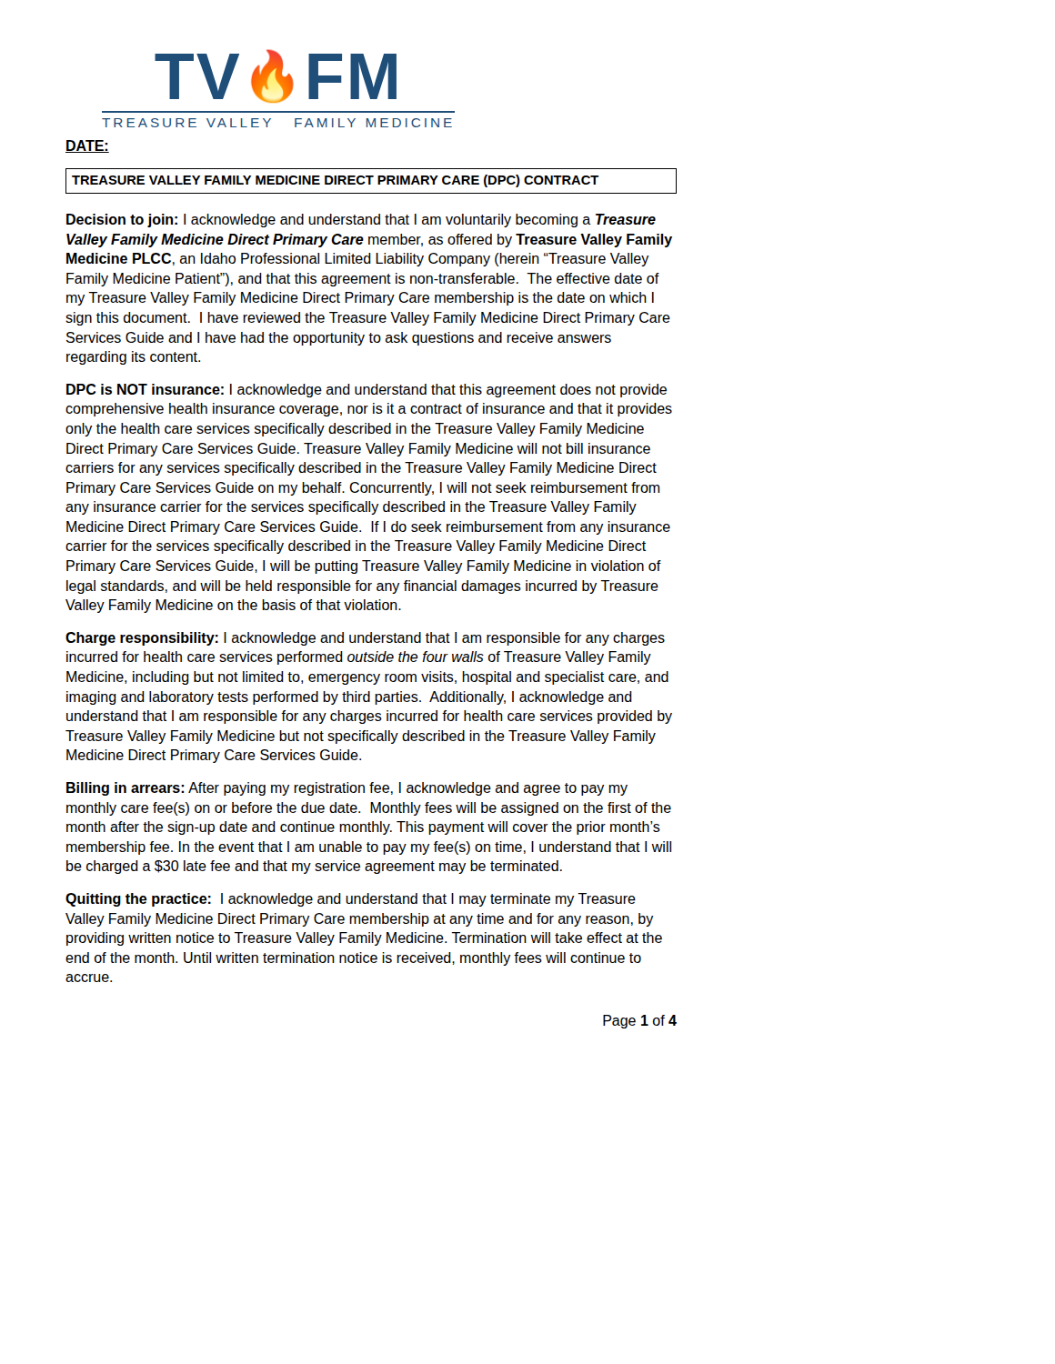TV🔥FM
TREASURE VALLEY FAMILY MEDICINE
DATE:
TREASURE VALLEY FAMILY MEDICINE DIRECT PRIMARY CARE (DPC) CONTRACT
Decision to join: I acknowledge and understand that I am voluntarily becoming a Treasure Valley Family Medicine Direct Primary Care member, as offered by Treasure Valley Family Medicine PLCC, an Idaho Professional Limited Liability Company (herein “Treasure Valley Family Medicine Patient”), and that this agreement is non-transferable. The effective date of my Treasure Valley Family Medicine Direct Primary Care membership is the date on which I sign this document. I have reviewed the Treasure Valley Family Medicine Direct Primary Care Services Guide and I have had the opportunity to ask questions and receive answers regarding its content.
DPC is NOT insurance: I acknowledge and understand that this agreement does not provide comprehensive health insurance coverage, nor is it a contract of insurance and that it provides only the health care services specifically described in the Treasure Valley Family Medicine Direct Primary Care Services Guide. Treasure Valley Family Medicine will not bill insurance carriers for any services specifically described in the Treasure Valley Family Medicine Direct Primary Care Services Guide on my behalf. Concurrently, I will not seek reimbursement from any insurance carrier for the services specifically described in the Treasure Valley Family Medicine Direct Primary Care Services Guide. If I do seek reimbursement from any insurance carrier for the services specifically described in the Treasure Valley Family Medicine Direct Primary Care Services Guide, I will be putting Treasure Valley Family Medicine in violation of legal standards, and will be held responsible for any financial damages incurred by Treasure Valley Family Medicine on the basis of that violation.
Charge responsibility: I acknowledge and understand that I am responsible for any charges incurred for health care services performed outside the four walls of Treasure Valley Family Medicine, including but not limited to, emergency room visits, hospital and specialist care, and imaging and laboratory tests performed by third parties. Additionally, I acknowledge and understand that I am responsible for any charges incurred for health care services provided by Treasure Valley Family Medicine but not specifically described in the Treasure Valley Family Medicine Direct Primary Care Services Guide.
Billing in arrears: After paying my registration fee, I acknowledge and agree to pay my monthly care fee(s) on or before the due date. Monthly fees will be assigned on the first of the month after the sign-up date and continue monthly. This payment will cover the prior month’s membership fee. In the event that I am unable to pay my fee(s) on time, I understand that I will be charged a $30 late fee and that my service agreement may be terminated.
Quitting the practice: I acknowledge and understand that I may terminate my Treasure Valley Family Medicine Direct Primary Care membership at any time and for any reason, by providing written notice to Treasure Valley Family Medicine. Termination will take effect at the end of the month. Until written termination notice is received, monthly fees will continue to accrue.
Page 1 of 4